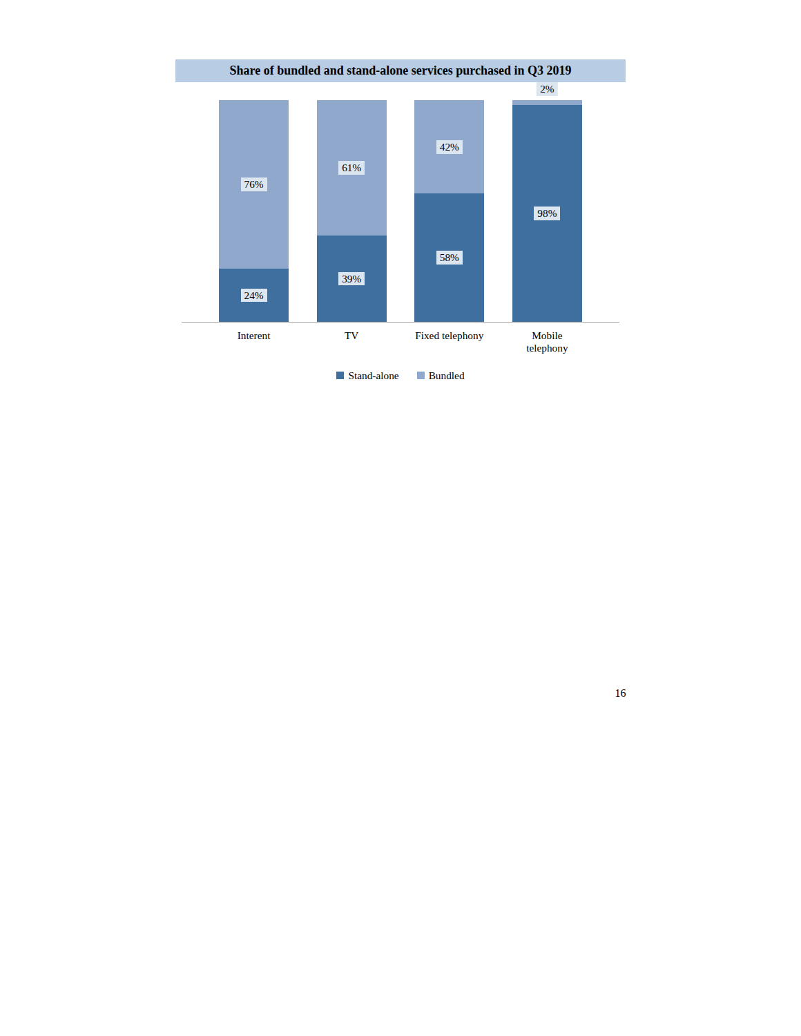Share of bundled and stand-alone services purchased in Q3 2019
76%
24%
61%
39%
42%
58%
2%
98%
Interent TV Fixed telephony Mobile telephony
Stand-alone Bundled
16